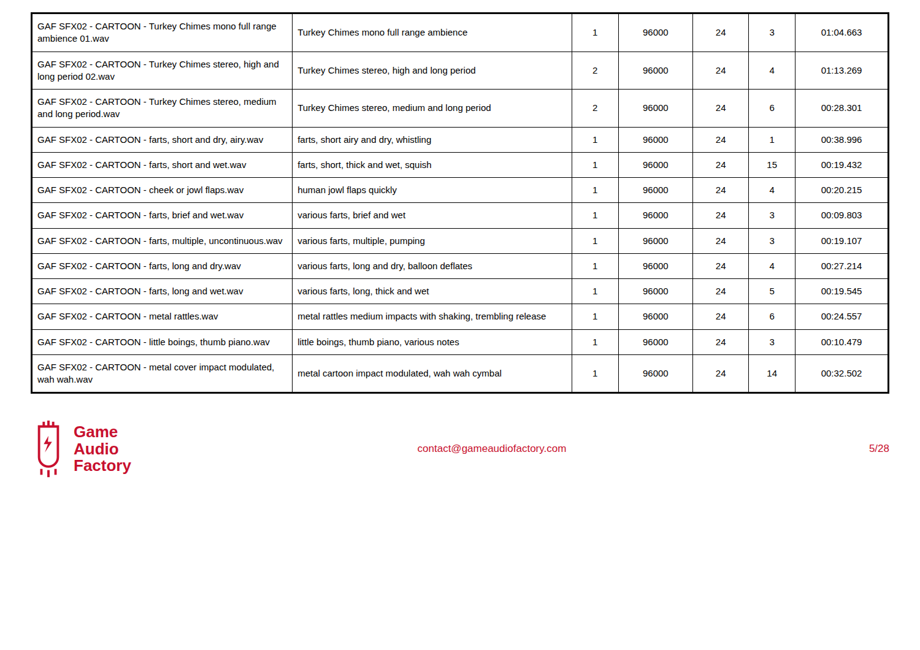| GAF SFX02 - CARTOON - Turkey Chimes mono full range ambience 01.wav | Turkey Chimes mono full range ambience | 1 | 96000 | 24 | 3 | 01:04.663 |
| GAF SFX02 - CARTOON - Turkey Chimes stereo, high and long period 02.wav | Turkey Chimes stereo, high and long period | 2 | 96000 | 24 | 4 | 01:13.269 |
| GAF SFX02 - CARTOON - Turkey Chimes stereo, medium and long period.wav | Turkey Chimes stereo, medium and long period | 2 | 96000 | 24 | 6 | 00:28.301 |
| GAF SFX02 - CARTOON - farts, short and dry, airy.wav | farts, short airy and dry, whistling | 1 | 96000 | 24 | 1 | 00:38.996 |
| GAF SFX02 - CARTOON - farts, short and wet.wav | farts, short, thick and wet, squish | 1 | 96000 | 24 | 15 | 00:19.432 |
| GAF SFX02 - CARTOON - cheek or jowl flaps.wav | human jowl flaps quickly | 1 | 96000 | 24 | 4 | 00:20.215 |
| GAF SFX02 - CARTOON - farts, brief and wet.wav | various farts, brief and wet | 1 | 96000 | 24 | 3 | 00:09.803 |
| GAF SFX02 - CARTOON - farts, multiple, uncontinuous.wav | various farts, multiple, pumping | 1 | 96000 | 24 | 3 | 00:19.107 |
| GAF SFX02 - CARTOON - farts, long and dry.wav | various farts, long and dry, balloon deflates | 1 | 96000 | 24 | 4 | 00:27.214 |
| GAF SFX02 - CARTOON - farts, long and wet.wav | various farts, long, thick and wet | 1 | 96000 | 24 | 5 | 00:19.545 |
| GAF SFX02 - CARTOON - metal rattles.wav | metal rattles medium impacts with shaking, trembling release | 1 | 96000 | 24 | 6 | 00:24.557 |
| GAF SFX02 - CARTOON - little boings, thumb piano.wav | little boings, thumb piano, various notes | 1 | 96000 | 24 | 3 | 00:10.479 |
| GAF SFX02 - CARTOON - metal cover impact modulated, wah wah.wav | metal cartoon impact modulated, wah wah cymbal | 1 | 96000 | 24 | 14 | 00:32.502 |
Game
Audio
Factory
contact@gameaudiofactory.com
5/28